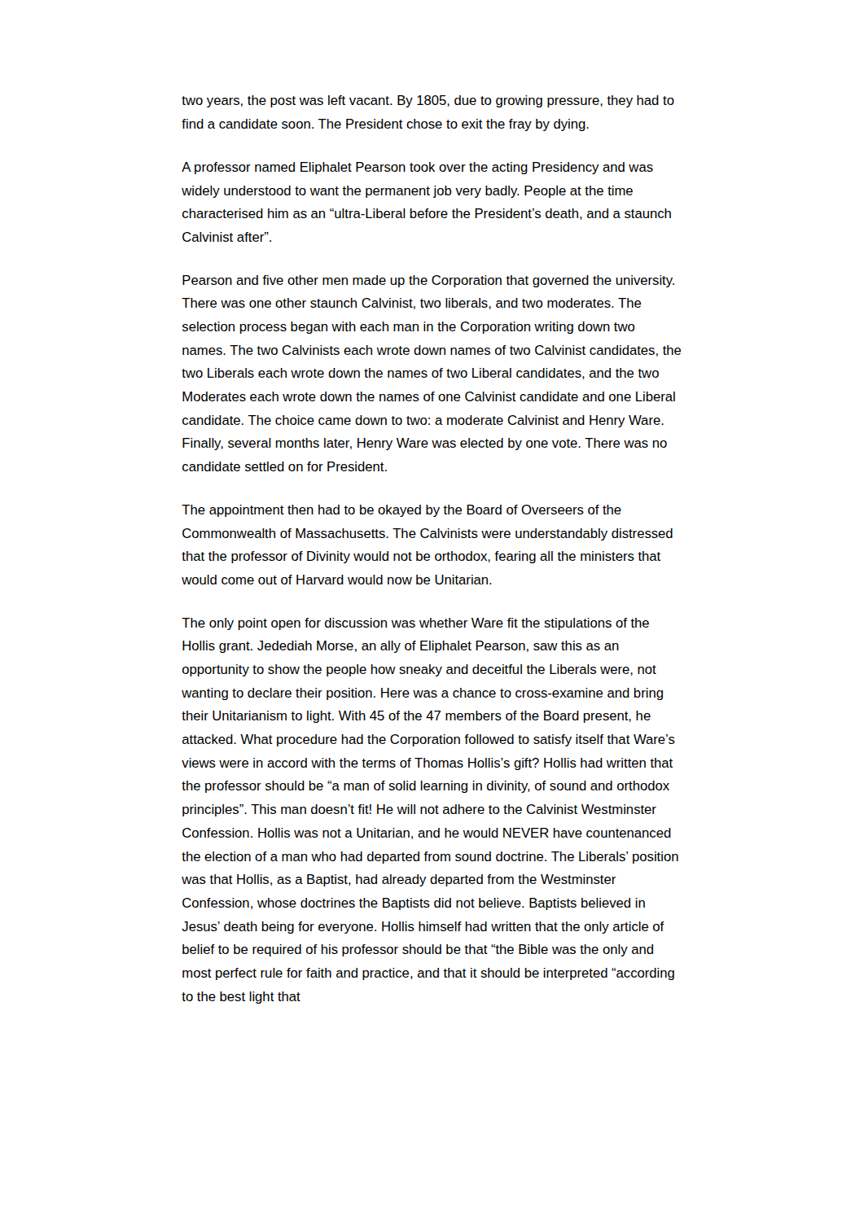two years, the post was left vacant. By 1805, due to growing pressure, they had to find a candidate soon. The President chose to exit the fray by dying.
A professor named Eliphalet Pearson took over the acting Presidency and was widely understood to want the permanent job very badly. People at the time characterised him as an “ultra-Liberal before the President’s death, and a staunch Calvinist after”.
Pearson and five other men made up the Corporation that governed the university. There was one other staunch Calvinist, two liberals, and two moderates. The selection process began with each man in the Corporation writing down two names. The two Calvinists each wrote down names of two Calvinist candidates, the two Liberals each wrote down the names of two Liberal candidates, and the two Moderates each wrote down the names of one Calvinist candidate and one Liberal candidate. The choice came down to two: a moderate Calvinist and Henry Ware. Finally, several months later, Henry Ware was elected by one vote. There was no candidate settled on for President.
The appointment then had to be okayed by the Board of Overseers of the Commonwealth of Massachusetts. The Calvinists were understandably distressed that the professor of Divinity would not be orthodox, fearing all the ministers that would come out of Harvard would now be Unitarian.
The only point open for discussion was whether Ware fit the stipulations of the Hollis grant. Jedediah Morse, an ally of Eliphalet Pearson, saw this as an opportunity to show the people how sneaky and deceitful the Liberals were, not wanting to declare their position. Here was a chance to cross-examine and bring their Unitarianism to light. With 45 of the 47 members of the Board present, he attacked. What procedure had the Corporation followed to satisfy itself that Ware’s views were in accord with the terms of Thomas Hollis’s gift? Hollis had written that the professor should be “a man of solid learning in divinity, of sound and orthodox principles”. This man doesn’t fit! He will not adhere to the Calvinist Westminster Confession. Hollis was not a Unitarian, and he would NEVER have countenanced the election of a man who had departed from sound doctrine. The Liberals’ position was that Hollis, as a Baptist, had already departed from the Westminster Confession, whose doctrines the Baptists did not believe. Baptists believed in Jesus’ death being for everyone. Hollis himself had written that the only article of belief to be required of his professor should be that “the Bible was the only and most perfect rule for faith and practice, and that it should be interpreted “according to the best light that